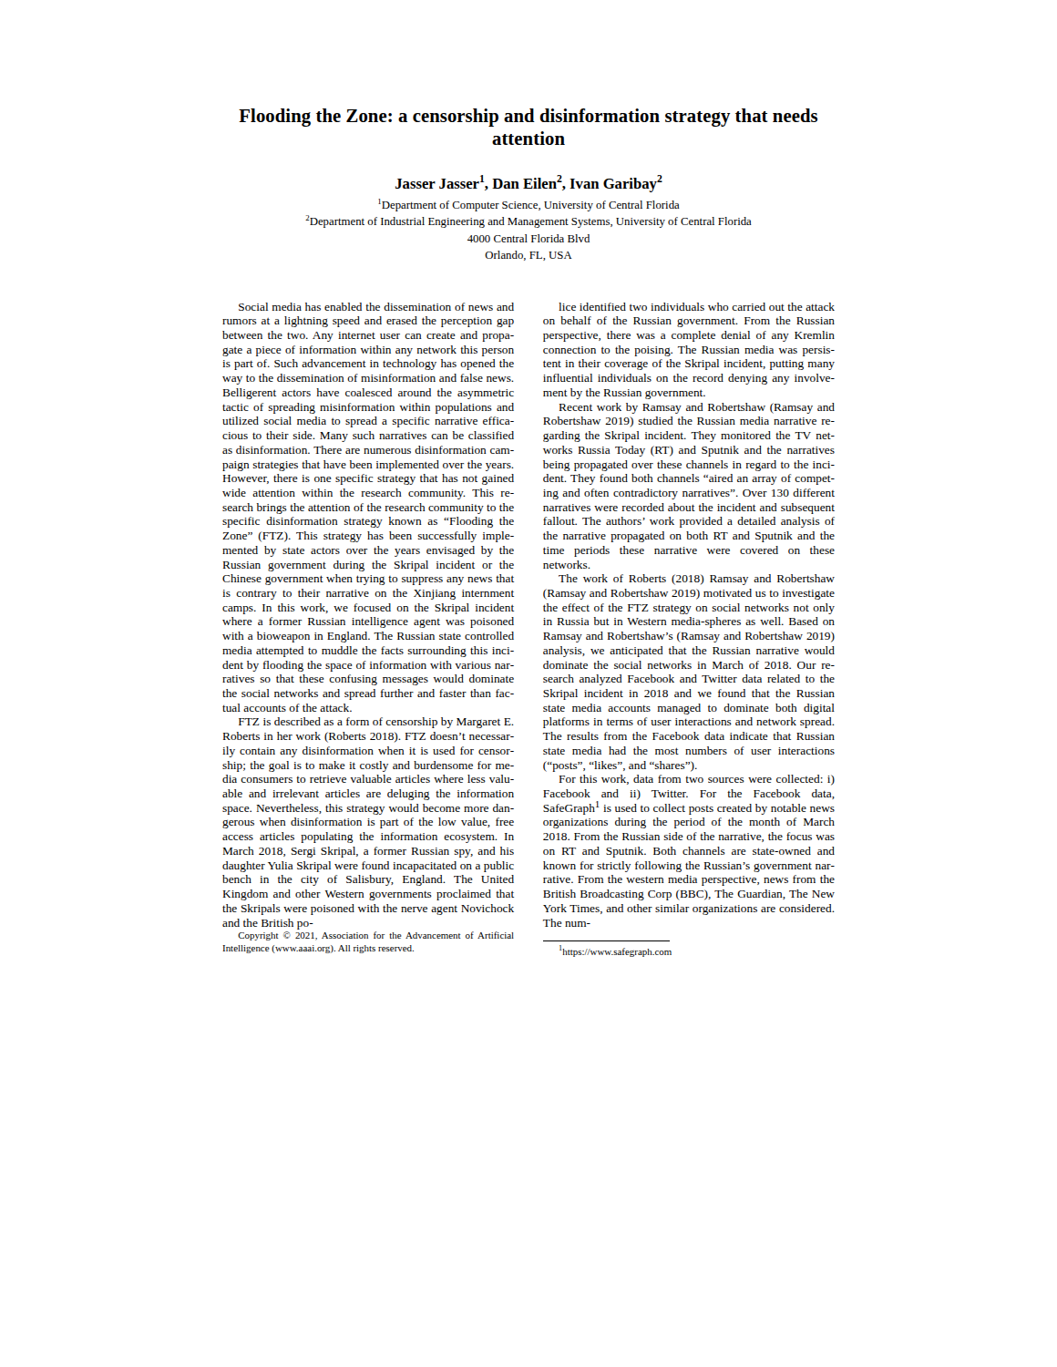Flooding the Zone: a censorship and disinformation strategy that needs attention
Jasser Jasser1, Dan Eilen2, Ivan Garibay2
1Department of Computer Science, University of Central Florida
2Department of Industrial Engineering and Management Systems, University of Central Florida
4000 Central Florida Blvd
Orlando, FL, USA
Social media has enabled the dissemination of news and rumors at a lightning speed and erased the perception gap between the two. Any internet user can create and propagate a piece of information within any network this person is part of. Such advancement in technology has opened the way to the dissemination of misinformation and false news. Belligerent actors have coalesced around the asymmetric tactic of spreading misinformation within populations and utilized social media to spread a specific narrative efficacious to their side. Many such narratives can be classified as disinformation. There are numerous disinformation campaign strategies that have been implemented over the years. However, there is one specific strategy that has not gained wide attention within the research community. This research brings the attention of the research community to the specific disinformation strategy known as “Flooding the Zone” (FTZ). This strategy has been successfully implemented by state actors over the years envisaged by the Russian government during the Skripal incident or the Chinese government when trying to suppress any news that is contrary to their narrative on the Xinjiang internment camps. In this work, we focused on the Skripal incident where a former Russian intelligence agent was poisoned with a bioweapon in England. The Russian state controlled media attempted to muddle the facts surrounding this incident by flooding the space of information with various narratives so that these confusing messages would dominate the social networks and spread further and faster than factual accounts of the attack.
FTZ is described as a form of censorship by Margaret E. Roberts in her work (Roberts 2018). FTZ doesn’t necessarily contain any disinformation when it is used for censorship; the goal is to make it costly and burdensome for media consumers to retrieve valuable articles where less valuable and irrelevant articles are deluging the information space. Nevertheless, this strategy would become more dangerous when disinformation is part of the low value, free access articles populating the information ecosystem. In March 2018, Sergi Skripal, a former Russian spy, and his daughter Yulia Skripal were found incapacitated on a public bench in the city of Salisbury, England. The United Kingdom and other Western governments proclaimed that the Skripals were poisoned with the nerve agent Novichock and the British po-
Copyright © 2021, Association for the Advancement of Artificial Intelligence (www.aaai.org). All rights reserved.
lice identified two individuals who carried out the attack on behalf of the Russian government. From the Russian perspective, there was a complete denial of any Kremlin connection to the poising. The Russian media was persistent in their coverage of the Skripal incident, putting many influential individuals on the record denying any involvement by the Russian government.
Recent work by Ramsay and Robertshaw (Ramsay and Robertshaw 2019) studied the Russian media narrative regarding the Skripal incident. They monitored the TV networks Russia Today (RT) and Sputnik and the narratives being propagated over these channels in regard to the incident. They found both channels “aired an array of competing and often contradictory narratives”. Over 130 different narratives were recorded about the incident and subsequent fallout. The authors’ work provided a detailed analysis of the narrative propagated on both RT and Sputnik and the time periods these narrative were covered on these networks.
The work of Roberts (2018) Ramsay and Robertshaw (Ramsay and Robertshaw 2019) motivated us to investigate the effect of the FTZ strategy on social networks not only in Russia but in Western media-spheres as well. Based on Ramsay and Robertshaw’s (Ramsay and Robertshaw 2019) analysis, we anticipated that the Russian narrative would dominate the social networks in March of 2018. Our research analyzed Facebook and Twitter data related to the Skripal incident in 2018 and we found that the Russian state media accounts managed to dominate both digital platforms in terms of user interactions and network spread. The results from the Facebook data indicate that Russian state media had the most numbers of user interactions (“posts”, “likes”, and “shares”).
For this work, data from two sources were collected: i) Facebook and ii) Twitter. For the Facebook data, SafeGraph1 is used to collect posts created by notable news organizations during the period of the month of March 2018. From the Russian side of the narrative, the focus was on RT and Sputnik. Both channels are state-owned and known for strictly following the Russian’s government narrative. From the western media perspective, news from the British Broadcasting Corp (BBC), The Guardian, The New York Times, and other similar organizations are considered. The num-
1https://www.safegraph.com